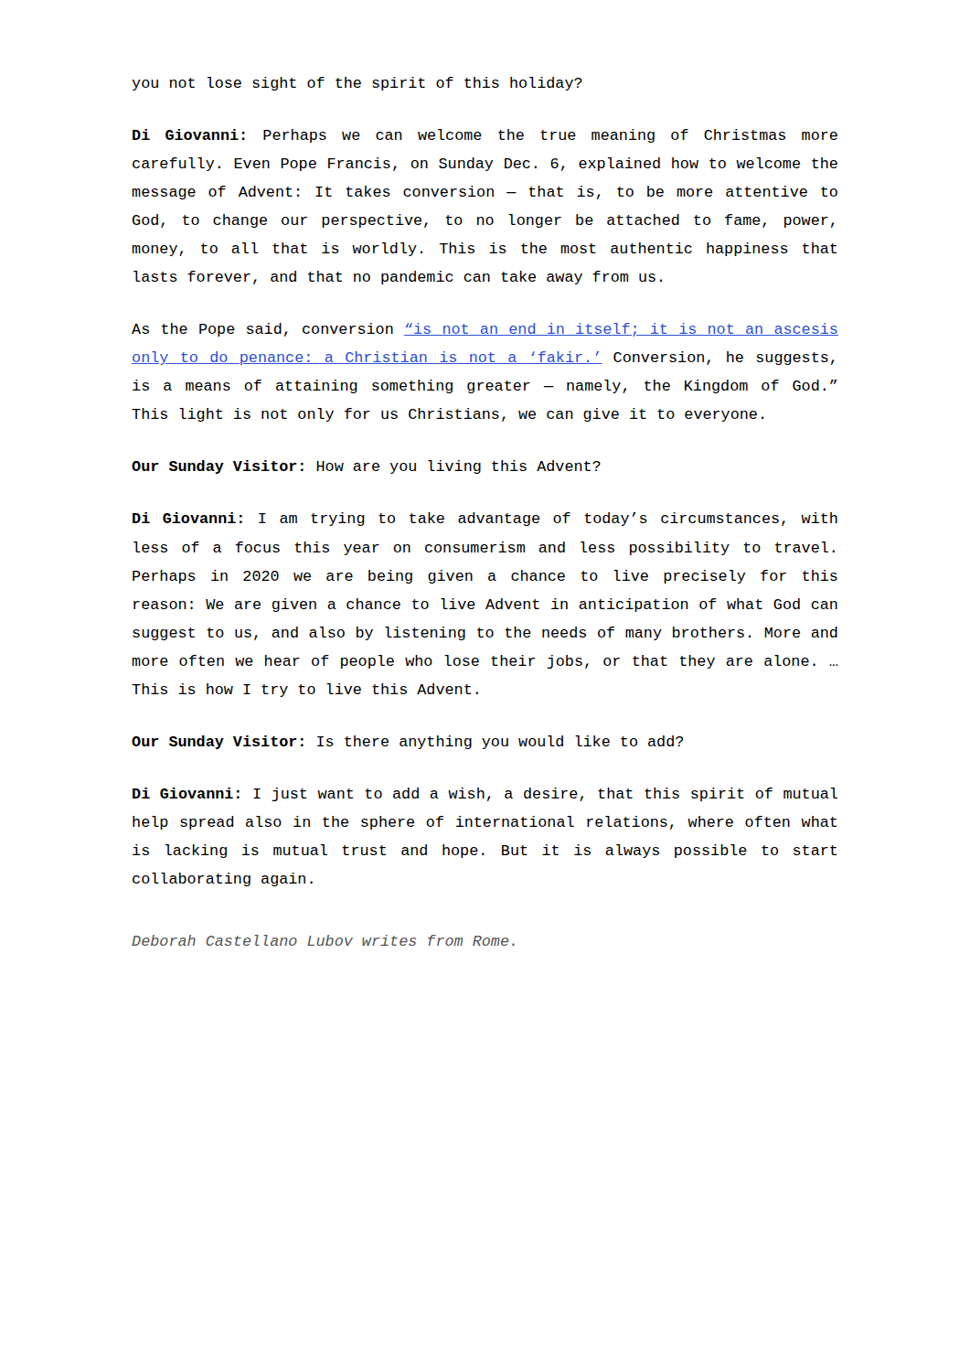you not lose sight of the spirit of this holiday?
Di Giovanni: Perhaps we can welcome the true meaning of Christmas more carefully. Even Pope Francis, on Sunday Dec. 6, explained how to welcome the message of Advent: It takes conversion — that is, to be more attentive to God, to change our perspective, to no longer be attached to fame, power, money, to all that is worldly. This is the most authentic happiness that lasts forever, and that no pandemic can take away from us.
As the Pope said, conversion “is not an end in itself; it is not an ascesis only to do penance: a Christian is not a ‘fakir.’ Conversion, he suggests, is a means of attaining something greater — namely, the Kingdom of God.” This light is not only for us Christians, we can give it to everyone.
Our Sunday Visitor: How are you living this Advent?
Di Giovanni: I am trying to take advantage of today’s circumstances, with less of a focus this year on consumerism and less possibility to travel. Perhaps in 2020 we are being given a chance to live precisely for this reason: We are given a chance to live Advent in anticipation of what God can suggest to us, and also by listening to the needs of many brothers. More and more often we hear of people who lose their jobs, or that they are alone. … This is how I try to live this Advent.
Our Sunday Visitor: Is there anything you would like to add?
Di Giovanni: I just want to add a wish, a desire, that this spirit of mutual help spread also in the sphere of international relations, where often what is lacking is mutual trust and hope. But it is always possible to start collaborating again.
Deborah Castellano Lubov writes from Rome.